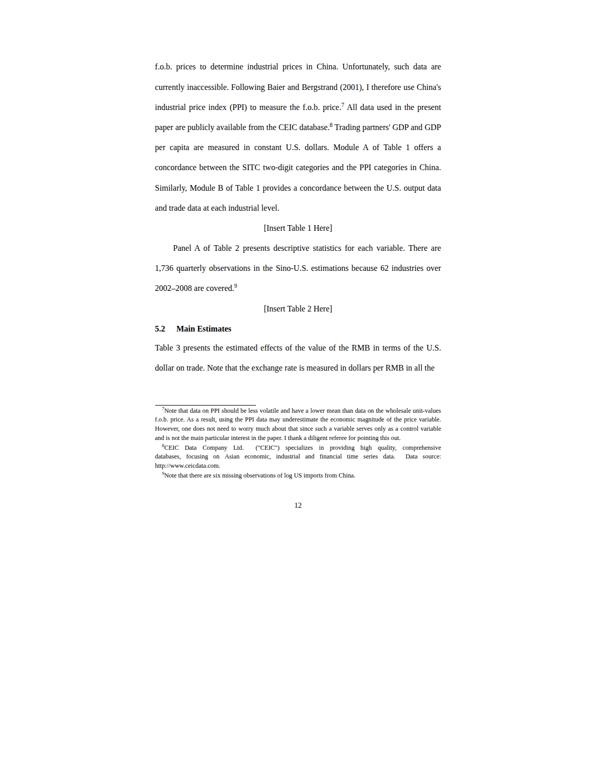f.o.b. prices to determine industrial prices in China. Unfortunately, such data are currently inaccessible. Following Baier and Bergstrand (2001), I therefore use China's industrial price index (PPI) to measure the f.o.b. price.7 All data used in the present paper are publicly available from the CEIC database.8 Trading partners' GDP and GDP per capita are measured in constant U.S. dollars. Module A of Table 1 offers a concordance between the SITC two-digit categories and the PPI categories in China. Similarly, Module B of Table 1 provides a concordance between the U.S. output data and trade data at each industrial level.
[Insert Table 1 Here]
Panel A of Table 2 presents descriptive statistics for each variable. There are 1,736 quarterly observations in the Sino-U.S. estimations because 62 industries over 2002–2008 are covered.9
[Insert Table 2 Here]
5.2 Main Estimates
Table 3 presents the estimated effects of the value of the RMB in terms of the U.S. dollar on trade. Note that the exchange rate is measured in dollars per RMB in all the
7Note that data on PPI should be less volatile and have a lower mean than data on the wholesale unit-values f.o.b. price. As a result, using the PPI data may underestimate the economic magnitude of the price variable. However, one does not need to worry much about that since such a variable serves only as a control variable and is not the main particular interest in the paper. I thank a diligent referee for pointing this out.
8CEIC Data Company Ltd. ("CEIC") specializes in providing high quality, comprehensive databases, focusing on Asian economic, industrial and financial time series data. Data source: http://www.ceicdata.com.
9Note that there are six missing observations of log US imports from China.
12